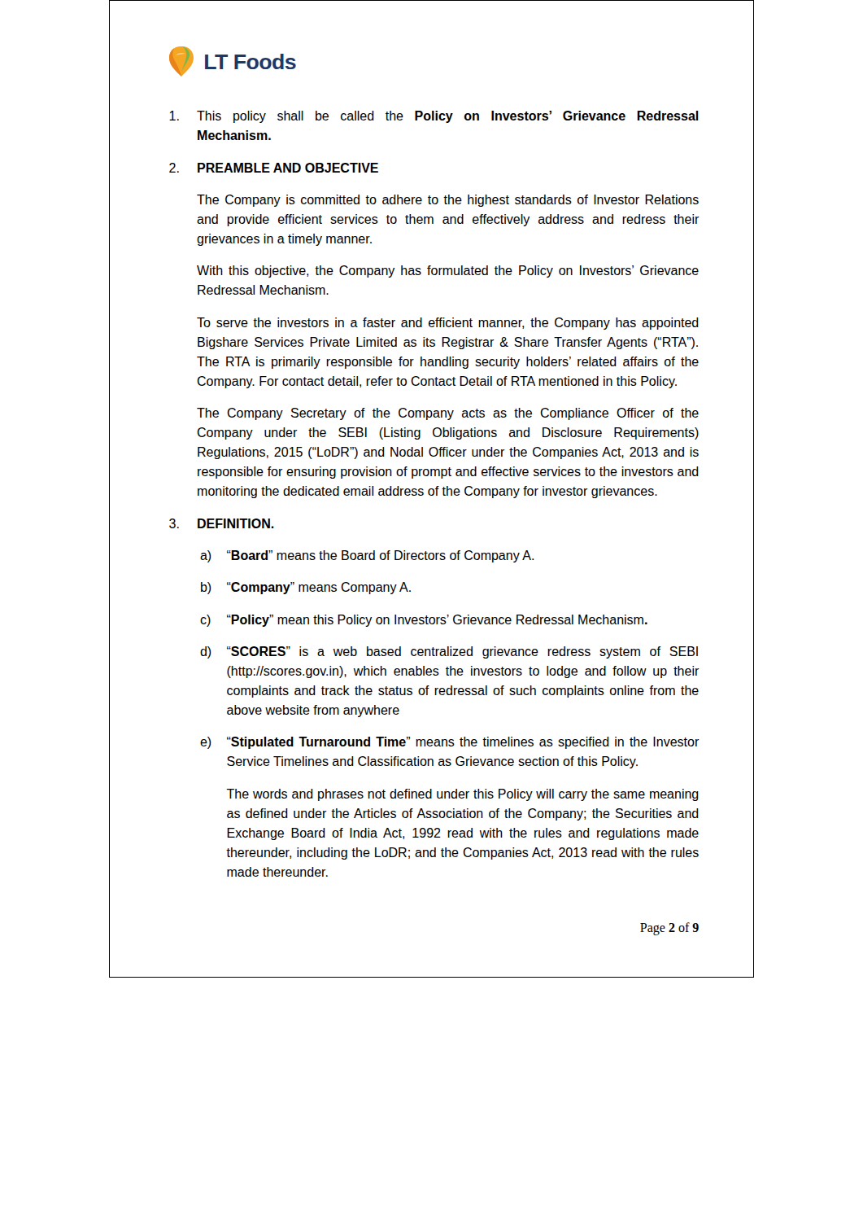LT Foods
This policy shall be called the Policy on Investors’ Grievance Redressal Mechanism.
PREAMBLE AND OBJECTIVE
The Company is committed to adhere to the highest standards of Investor Relations and provide efficient services to them and effectively address and redress their grievances in a timely manner.
With this objective, the Company has formulated the Policy on Investors’ Grievance Redressal Mechanism.
To serve the investors in a faster and efficient manner, the Company has appointed Bigshare Services Private Limited as its Registrar & Share Transfer Agents (“RTA”). The RTA is primarily responsible for handling security holders’ related affairs of the Company. For contact detail, refer to Contact Detail of RTA mentioned in this Policy.
The Company Secretary of the Company acts as the Compliance Officer of the Company under the SEBI (Listing Obligations and Disclosure Requirements) Regulations, 2015 (“LoDR”) and Nodal Officer under the Companies Act, 2013 and is responsible for ensuring provision of prompt and effective services to the investors and monitoring the dedicated email address of the Company for investor grievances.
DEFINITION.
“Board” means the Board of Directors of Company A.
“Company” means Company A.
“Policy” mean this Policy on Investors’ Grievance Redressal Mechanism.
“SCORES” is a web based centralized grievance redress system of SEBI (http://scores.gov.in), which enables the investors to lodge and follow up their complaints and track the status of redressal of such complaints online from the above website from anywhere
“Stipulated Turnaround Time” means the timelines as specified in the Investor Service Timelines and Classification as Grievance section of this Policy.
The words and phrases not defined under this Policy will carry the same meaning as defined under the Articles of Association of the Company; the Securities and Exchange Board of India Act, 1992 read with the rules and regulations made thereunder, including the LoDR; and the Companies Act, 2013 read with the rules made thereunder.
Page 2 of 9